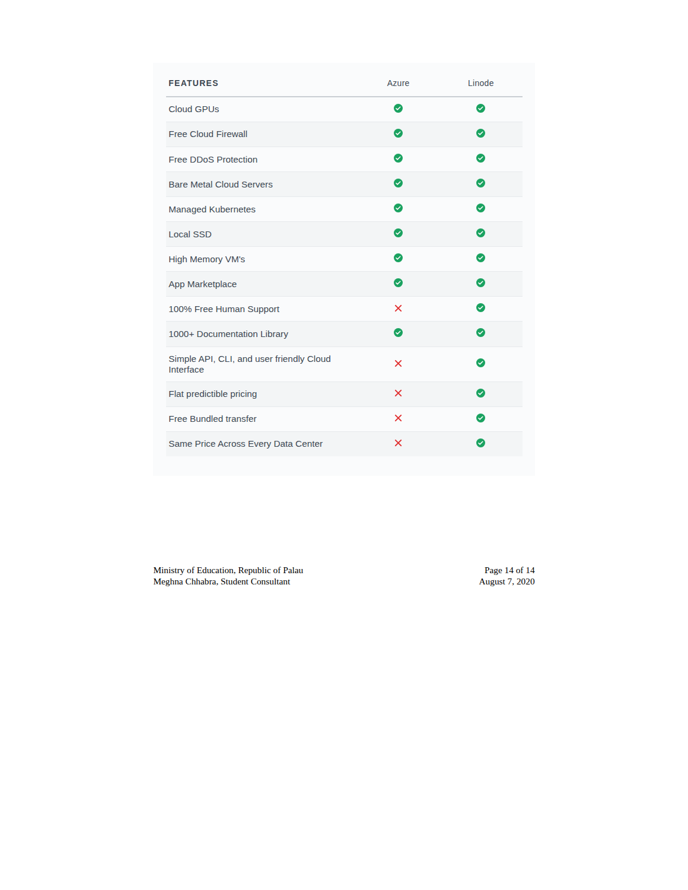| Features | Azure | Linode |
| --- | --- | --- |
| Cloud GPUs | | |
| Free Cloud Firewall | | |
| Free DDoS Protection | | |
| Bare Metal Cloud Servers | | |
| Managed Kubernetes | | |
| Local SSD | | |
| High Memory VM's | | |
| App Marketplace | | |
| 100% Free Human Support | | |
| 1000+ Documentation Library | | |
| Simple API, CLI, and user friendly Cloud Interface | | |
| Flat predictible pricing | | |
| Free Bundled transfer | | |
| Same Price Across Every Data Center | | |
Ministry of Education, Republic of Palau
Meghna Chhabra, Student Consultant
Page 14 of 14
August 7, 2020